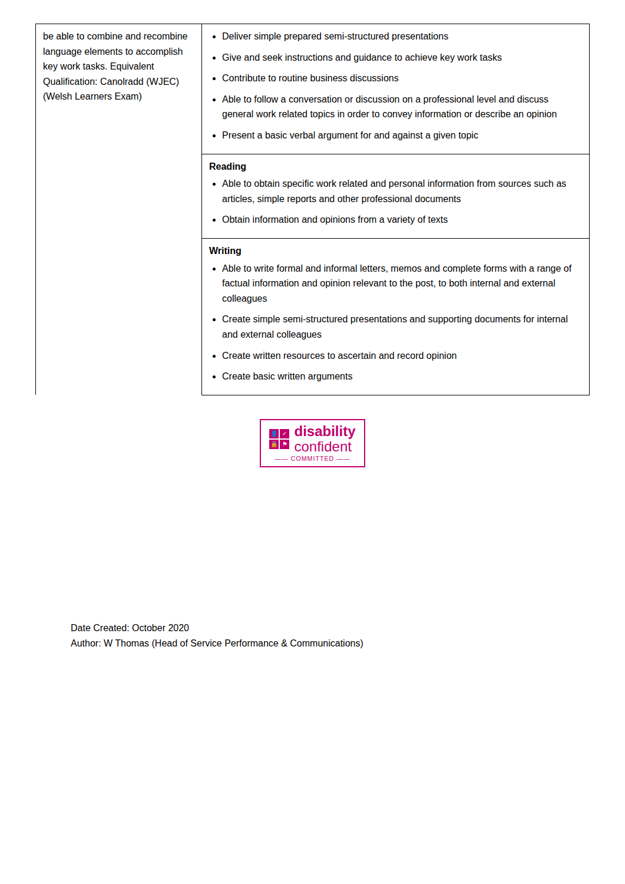| be able to combine and recombine language elements to accomplish key work tasks. Equivalent Qualification: Canolradd (WJEC) (Welsh Learners Exam) | Deliver simple prepared semi-structured presentations Give and seek instructions and guidance to achieve key work tasks Contribute to routine business discussions Able to follow a conversation or discussion on a professional level and discuss general work related topics in order to convey information or describe an opinion Present a basic verbal argument for and against a given topic |
| Reading Able to obtain specific work related and personal information from sources such as articles, simple reports and other professional documents Obtain information and opinions from a variety of texts |
| Writing Able to write formal and informal letters, memos and complete forms with a range of factual information and opinion relevant to the post, to both internal and external colleagues Create simple semi-structured presentations and supporting documents for internal and external colleagues Create written resources to ascertain and record opinion Create basic written arguments |
👤✓ 🔒⚑ disability
confident
COMMITTED
Date Created: October 2020
Author: W Thomas (Head of Service Performance & Communications)